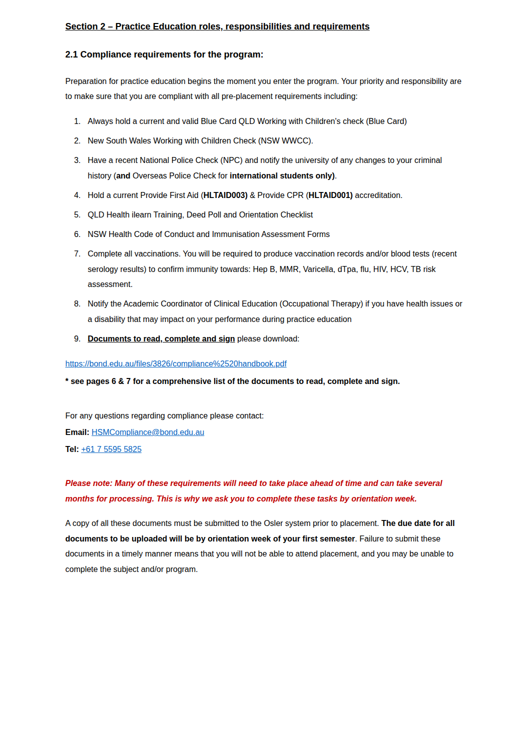Section 2 – Practice Education roles, responsibilities and requirements
2.1 Compliance requirements for the program:
Preparation for practice education begins the moment you enter the program. Your priority and responsibility are to make sure that you are compliant with all pre-placement requirements including:
Always hold a current and valid Blue Card QLD Working with Children's check (Blue Card)
New South Wales Working with Children Check (NSW WWCC).
Have a recent National Police Check (NPC) and notify the university of any changes to your criminal history (and Overseas Police Check for international students only).
Hold a current Provide First Aid (HLTAID003) & Provide CPR (HLTAID001) accreditation.
QLD Health ilearn Training, Deed Poll and Orientation Checklist
NSW Health Code of Conduct and Immunisation Assessment Forms
Complete all vaccinations. You will be required to produce vaccination records and/or blood tests (recent serology results) to confirm immunity towards: Hep B, MMR, Varicella, dTpa, flu, HIV, HCV, TB risk assessment.
Notify the Academic Coordinator of Clinical Education (Occupational Therapy) if you have health issues or a disability that may impact on your performance during practice education
Documents to read, complete and sign please download:
https://bond.edu.au/files/3826/compliance%2520handbook.pdf
* see pages 6 & 7 for a comprehensive list of the documents to read, complete and sign.
For any questions regarding compliance please contact:
Email: HSMCompliance@bond.edu.au
Tel: +61 7 5595 5825
Please note: Many of these requirements will need to take place ahead of time and can take several months for processing. This is why we ask you to complete these tasks by orientation week.
A copy of all these documents must be submitted to the Osler system prior to placement. The due date for all documents to be uploaded will be by orientation week of your first semester. Failure to submit these documents in a timely manner means that you will not be able to attend placement, and you may be unable to complete the subject and/or program.